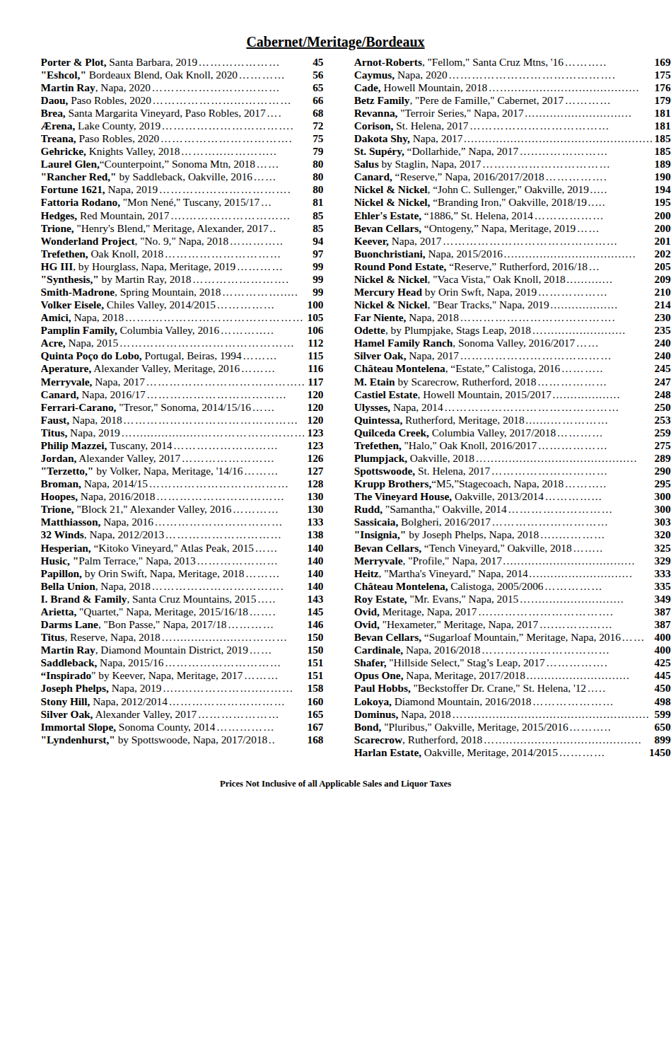Cabernet/Meritage/Bordeaux
Porter & Plot, Santa Barbara, 2019…………………45
"Eshcol," Bordeaux Blend, Oak Knoll, 2020…………56
Martin Ray, Napa, 2020……………………………65
Daou, Paso Robles, 2020…………………...…………66
Brea, Santa Margarita Vineyard, Paso Robles, 2017…. 68
Ærena, Lake County, 2019……………………………. 72
Treana, Paso Robles, 2020……………………………. 75
Gehricke, Knights Valley, 2018………..………….. 79
Laurel Glen,“Counterpoint,” Sonoma Mtn, 2018……80
"Rancher Red," by Saddleback, Oakville, 2016……80
Fortune 1621, Napa, 2019……………………………. 80
Fattoria Rodano, "Mon Nené," Tuscany, 2015/17…81
Hedges, Red Mountain, 2017….………………………85
Trione, "Henry's Blend," Meritage, Alexander, 2017.. 85
Wonderland Project, "No. 9," Napa, 2018………….. 94
Trefethen, Oak Knoll, 2018…………………………97
HG III, by Hourglass, Napa, Meritage, 2019…………99
"Synthesis," by Martin Ray, 2018……………………. 99
Smith-Madrone, Spring Mountain, 2018……………..... 99
Volker Eisele, Chiles Valley, 2014/2015……………100
Amici, Napa, 2018…….…………………………………105
Pamplin Family, Columbia Valley, 2016………….. 106
Acre, Napa, 2015………………………………………112
Quinta Poço do Lobo, Portugal, Beiras, 1994………115
Aperature, Alexander Valley, Meritage, 2016………116
Merryvale, Napa, 2017………………………………….. 117
Canard, Napa, 2016/17………………………………120
Ferrari-Carano, "Tresor," Sonoma, 2014/15/16……120
Faust, Napa, 2018………………………………………120
Titus, Napa, 2019…...................………………………123
Philip Mazzei, Tuscany, 2014………………………123
Jordan, Alexander Valley, 2017……………………126
"Terzetto," by Volker, Napa, Meritage, '14/16………127
Broman, Napa, 2014/15………………………………128
Hoopes, Napa, 2016/2018……………………………130
Trione, "Block 21," Alexander Valley, 2016…………130
Matthiasson, Napa, 2016……………………………133
32 Winds, Napa, 2012/2013…………………………138
Hesperian, “Kitoko Vineyard," Atlas Peak, 2015……140
Husic, "Palm Terrace," Napa, 2013…………………140
Papillon, by Orin Swift, Napa, Meritage, 2018………140
Bella Union, Napa, 2018……………………………. 140
I. Brand & Family, Santa Cruz Mountains, 2015….. 143
Arietta, "Quartet," Napa, Meritage, 2015/16/18……. 145
Darms Lane, "Bon Passe," Napa, 2017/18…………146
Titus, Reserve, Napa, 2018…...................…………150
Martin Ray, Diamond Mountain District, 2019……150
Saddleback, Napa, 2015/16…………………………151
“Inspirado" by Keever, Napa, Meritage, 2017………151
Joseph Phelps, Napa, 2019…..………………..………158
Stony Hill, Napa, 2012/2014…………………………160
Silver Oak, Alexander Valley, 2017…………………165
Immortal Slope, Sonoma County, 2014……………167
"Lyndenhurst," by Spottswoode, Napa, 2017/2018.. 168
Arnot-Roberts, "Fellom," Santa Cruz Mtns, '16……….. 169
Caymus, Napa, 2020……………………………………. 175
Cade, Howell Mountain, 2018…....................................... 176
Betz Family, "Pere de Famille," Cabernet, 2017…………179
Revanna, "Terroir Series," Napa, 2017.............................. 181
Corison, St. Helena, 2017………………………………181
Dakota Shy, Napa, 2017..................................................... 185
St. Supéry, “Dollarhide,” Napa, 2017…..………………185
Salus by Staglin, Napa, 2017……………………………189
Canard, “Reserve,” Napa, 2016/2017/2018……………. 190
Nickel & Nickel, “John C. Sullenger," Oakville, 2019..... 194
Nickel & Nickel, “Branding Iron," Oakville, 2018/19..... 195
Ehler's Estate, “1886,” St. Helena, 2014………………200
Bevan Cellars, “Ontogeny,” Napa, Meritage, 2019……200
Keever, Napa, 2017………………………………………201
Buonchristiani, Napa, 2015/2016..................................... 202
Round Pond Estate, “Reserve,” Rutherford, 2016/18…205
Nickel & Nickel, "Vaca Vista," Oak Knoll, 2018............. 209
Mercury Head by Orin Swft, Napa, 2019………………210
Nickel & Nickel, "Bear Tracks," Napa, 2019................... 214
Far Niente, Napa, 2018…………………………………. 230
Odette, by Plumpjake, Stags Leap, 2018…....................... 235
Hamel Family Ranch, Sonoma Valley, 2016/2017……240
Silver Oak, Napa, 2017…………………………………240
Château Montelena, “Estate,” Calistoga, 2016……….. 245
M. Etain by Scarecrow, Rutherford, 2018………………247
Castiel Estate, Howell Mountain, 2015/2017................... 248
Ulysses, Napa, 2014………………………………………250
Quintessa, Rutherford, Meritage, 2018.......……………253
Quilceda Creek, Columbia Valley, 2017/2018…………259
Trefethen, "Halo," Oak Knoll, 2016/2017………………275
Plumpjack, Oakville, 2018….......................................... 289
Spottswoode, St. Helena, 2017…………………………290
Krupp Brothers,“M5,”Stagecoach, Napa, 2018……….. 295
The Vineyard House, Oakville, 2013/2014…………... 300
Rudd, "Samantha," Oakville, 2014………………………300
Sassicaia, Bolgheri, 2016/2017…………………………303
"Insignia," by Joseph Phelps, Napa, 2018…..…………320
Bevan Cellars, “Tench Vineyard," Oakville, 2018…….. 325
Merryvale, "Profile," Napa, 2017..................................... 329
Heitz, "Martha's Vineyard," Napa, 2014............................. 333
Château Montelena, Calistoga, 2005/2006……………335
Roy Estate, "Mr. Evans," Napa, 2015….......................... 349
Ovid, Meritage, Napa, 2017….…………………………. 387
Ovid, "Hexameter," Meritage, Napa, 2017….……………387
Bevan Cellars, “Sugarloaf Mountain,” Meritage, Napa, 2016……400
Cardinale, Napa, 2016/2018……………………………400
Shafer, "Hillside Select," Stag’s Leap, 2017……………. 425
Opus One, Napa, Meritage, 2017/2018............................. 445
Paul Hobbs, "Beckstoffer Dr. Crane," St. Helena, '12….. 450
Lokoya, Diamond Mountain, 2016/2018…………………498
Dominus, Napa, 2018….................................................... 599
Bond, "Pluribus," Oakville, Meritage, 2015/2016……….. 650
Scarecrow, Rutherford, 2018…......................................... 899
Harlan Estate, Oakville, Meritage, 2014/2015…………1450
Prices Not Inclusive of all Applicable Sales and Liquor Taxes